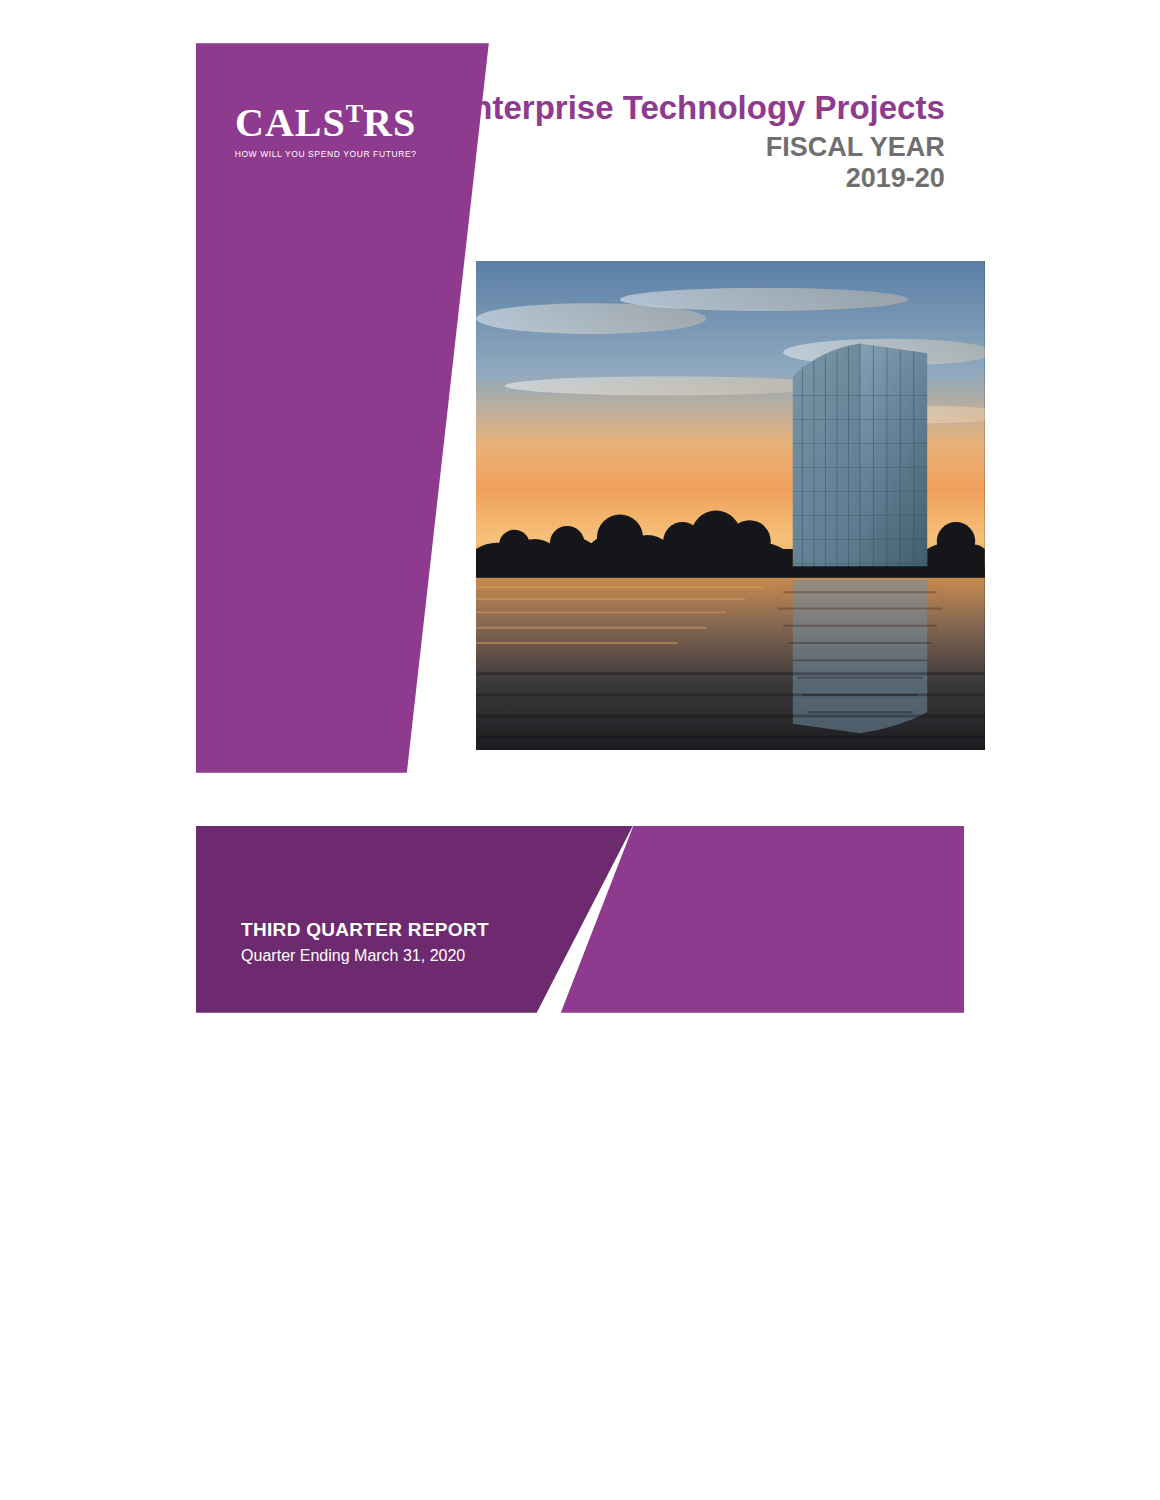CALSTRS
HOW WILL YOU SPEND YOUR FUTURE?
Enterprise Technology Projects
FISCAL YEAR
2019-20
THIRD QUARTER REPORT
Quarter Ending March 31, 2020